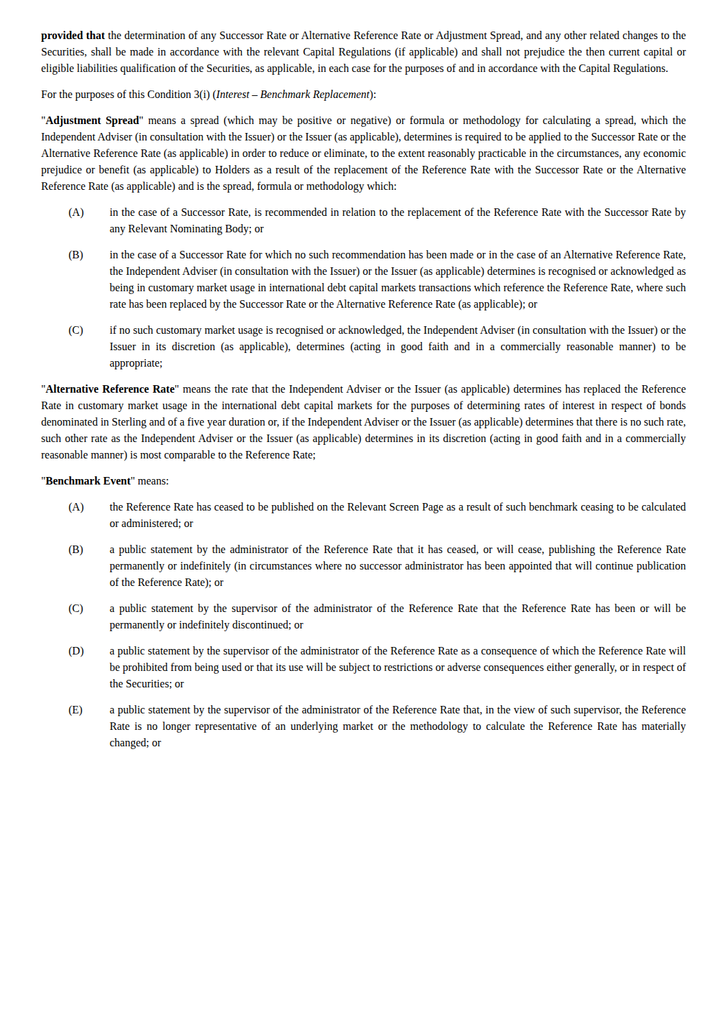provided that the determination of any Successor Rate or Alternative Reference Rate or Adjustment Spread, and any other related changes to the Securities, shall be made in accordance with the relevant Capital Regulations (if applicable) and shall not prejudice the then current capital or eligible liabilities qualification of the Securities, as applicable, in each case for the purposes of and in accordance with the Capital Regulations.
For the purposes of this Condition 3(i) (Interest – Benchmark Replacement):
"Adjustment Spread" means a spread (which may be positive or negative) or formula or methodology for calculating a spread, which the Independent Adviser (in consultation with the Issuer) or the Issuer (as applicable), determines is required to be applied to the Successor Rate or the Alternative Reference Rate (as applicable) in order to reduce or eliminate, to the extent reasonably practicable in the circumstances, any economic prejudice or benefit (as applicable) to Holders as a result of the replacement of the Reference Rate with the Successor Rate or the Alternative Reference Rate (as applicable) and is the spread, formula or methodology which:
(A)
in the case of a Successor Rate, is recommended in relation to the replacement of the Reference Rate with the Successor Rate by any Relevant Nominating Body; or
(B)
in the case of a Successor Rate for which no such recommendation has been made or in the case of an Alternative Reference Rate, the Independent Adviser (in consultation with the Issuer) or the Issuer (as applicable) determines is recognised or acknowledged as being in customary market usage in international debt capital markets transactions which reference the Reference Rate, where such rate has been replaced by the Successor Rate or the Alternative Reference Rate (as applicable); or
(C)
if no such customary market usage is recognised or acknowledged, the Independent Adviser (in consultation with the Issuer) or the Issuer in its discretion (as applicable), determines (acting in good faith and in a commercially reasonable manner) to be appropriate;
"Alternative Reference Rate" means the rate that the Independent Adviser or the Issuer (as applicable) determines has replaced the Reference Rate in customary market usage in the international debt capital markets for the purposes of determining rates of interest in respect of bonds denominated in Sterling and of a five year duration or, if the Independent Adviser or the Issuer (as applicable) determines that there is no such rate, such other rate as the Independent Adviser or the Issuer (as applicable) determines in its discretion (acting in good faith and in a commercially reasonable manner) is most comparable to the Reference Rate;
"Benchmark Event" means:
(A)
the Reference Rate has ceased to be published on the Relevant Screen Page as a result of such benchmark ceasing to be calculated or administered; or
(B)
a public statement by the administrator of the Reference Rate that it has ceased, or will cease, publishing the Reference Rate permanently or indefinitely (in circumstances where no successor administrator has been appointed that will continue publication of the Reference Rate); or
(C)
a public statement by the supervisor of the administrator of the Reference Rate that the Reference Rate has been or will be permanently or indefinitely discontinued; or
(D)
a public statement by the supervisor of the administrator of the Reference Rate as a consequence of which the Reference Rate will be prohibited from being used or that its use will be subject to restrictions or adverse consequences either generally, or in respect of the Securities; or
(E)
a public statement by the supervisor of the administrator of the Reference Rate that, in the view of such supervisor, the Reference Rate is no longer representative of an underlying market or the methodology to calculate the Reference Rate has materially changed; or